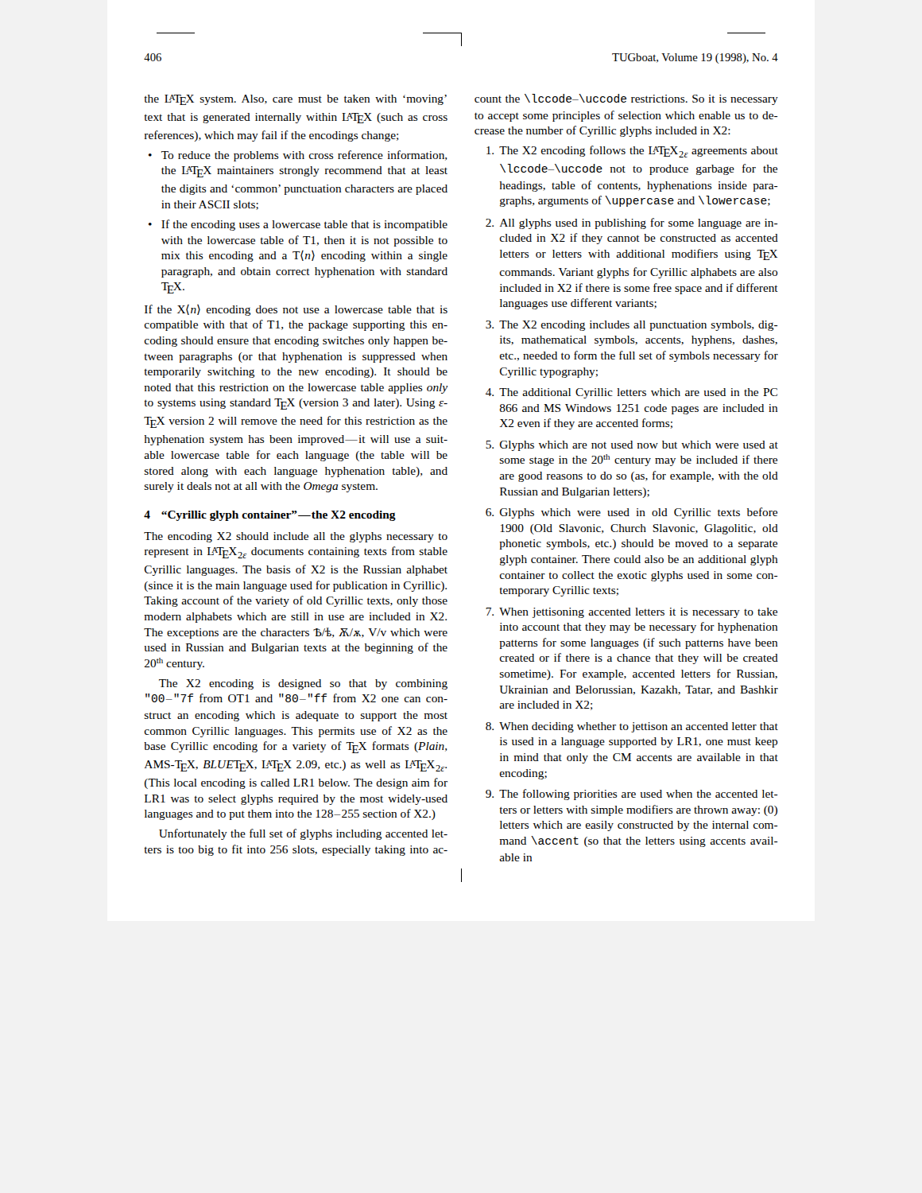406 TUGboat, Volume 19 (1998), No. 4
the La TEX system. Also, care must be taken with ‘moving’ text that is generated internally within La TEX (such as cross references), which may fail if the encodings change;
To reduce the problems with cross reference information, the La TEX maintainers strongly recommend that at least the digits and ‘common’ punctuation characters are placed in their ASCII slots;
If the encoding uses a lowercase table that is incompatible with the lowercase table of T1, then it is not possible to mix this encoding and a T⟨n⟩ encoding within a single paragraph, and obtain correct hyphenation with standard TEX.
If the X⟨n⟩ encoding does not use a lowercase table that is compatible with that of T1, the package supporting this encoding should ensure that encoding switches only happen between paragraphs (or that hyphenation is suppressed when temporarily switching to the new encoding). It should be noted that this restriction on the lowercase table applies only to systems using standard TEX (version 3 and later). Using ε-TEX version 2 will remove the need for this restriction as the hyphenation system has been improved — it will use a suitable lowercase table for each language (the table will be stored along with each language hyphenation table), and surely it deals not at all with the Omega system.
4“Cyrillic glyph container” — the X2 encoding
The encoding X2 should include all the glyphs necessary to represent in La TEX2ε documents containing texts from stable Cyrillic languages. The basis of X2 is the Russian alphabet (since it is the main language used for publication in Cyrillic). Taking account of the variety of old Cyrillic texts, only those modern alphabets which are still in use are included in X2. The exceptions are the characters Ѣ/ѣ, Ѫ/ѫ, V/v which were used in Russian and Bulgarian texts at the beginning of the 20th century.
The X2 encoding is designed so that by combining "00 – "7f from OT1 and "80 – "ff from X2 one can construct an encoding which is adequate to support the most common Cyrillic languages. This permits use of X2 as the base Cyrillic encoding for a variety of TEX formats (Plain, AMS-TEX, BLUE TEX, La TEX 2.09, etc.) as well as La TEX2ε. (This local encoding is called LR1 below. The design aim for LR1 was to select glyphs required by the most widely-used languages and to put them into the 128 – 255 section of X2.)
Unfortunately the full set of glyphs including accented letters is too big to fit into 256 slots, especially taking into account the \lccode–\uccode restrictions. So it is necessary to accept some principles of selection which enable us to decrease the number of Cyrillic glyphs included in X2:
The X2 encoding follows the La TEX2ε agreements about \lccode–\uccode not to produce garbage for the headings, table of contents, hyphenations inside paragraphs, arguments of \uppercase and \lowercase;
All glyphs used in publishing for some language are included in X2 if they cannot be constructed as accented letters or letters with additional modifiers using TEX commands. Variant glyphs for Cyrillic alphabets are also included in X2 if there is some free space and if different languages use different variants;
The X2 encoding includes all punctuation symbols, digits, mathematical symbols, accents, hyphens, dashes, etc., needed to form the full set of symbols necessary for Cyrillic typography;
The additional Cyrillic letters which are used in the PC 866 and MS Windows 1251 code pages are included in X2 even if they are accented forms;
Glyphs which are not used now but which were used at some stage in the 20th century may be included if there are good reasons to do so (as, for example, with the old Russian and Bulgarian letters);
Glyphs which were used in old Cyrillic texts before 1900 (Old Slavonic, Church Slavonic, Glagolitic, old phonetic symbols, etc.) should be moved to a separate glyph container. There could also be an additional glyph container to collect the exotic glyphs used in some contemporary Cyrillic texts;
When jettisoning accented letters it is necessary to take into account that they may be necessary for hyphenation patterns for some languages (if such patterns have been created or if there is a chance that they will be created sometime). For example, accented letters for Russian, Ukrainian and Belorussian, Kazakh, Tatar, and Bashkir are included in X2;
When deciding whether to jettison an accented letter that is used in a language supported by LR1, one must keep in mind that only the CM accents are available in that encoding;
The following priorities are used when the accented letters or letters with simple modifiers are thrown away: (0) letters which are easily constructed by the internal command \accent (so that the letters using accents available in